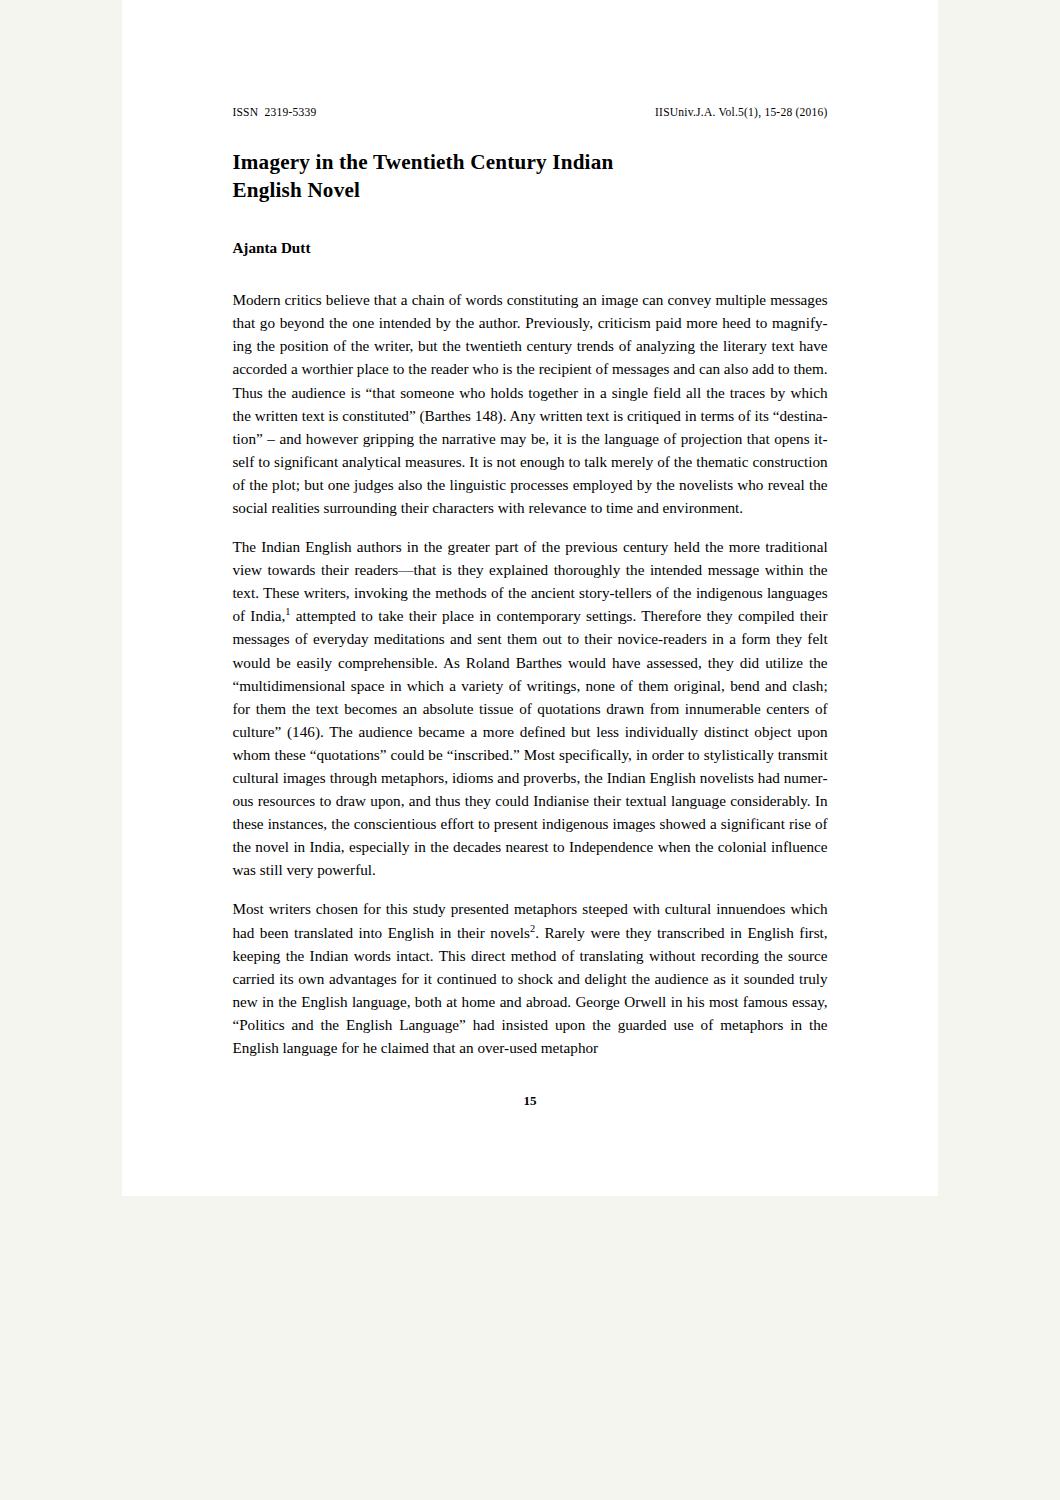ISSN 2319-5339 IISUniv.J.A. Vol.5(1), 15-28 (2016)
Imagery in the Twentieth Century Indian
English Novel
Ajanta Dutt
Modern critics believe that a chain of words constituting an image can convey multiple messages that go beyond the one intended by the author. Previously, criticism paid more heed to magnifying the position of the writer, but the twentieth century trends of analyzing the literary text have accorded a worthier place to the reader who is the recipient of messages and can also add to them. Thus the audience is “that someone who holds together in a single field all the traces by which the written text is constituted” (Barthes 148). Any written text is critiqued in terms of its “destination” – and however gripping the narrative may be, it is the language of projection that opens itself to significant analytical measures. It is not enough to talk merely of the thematic construction of the plot; but one judges also the linguistic processes employed by the novelists who reveal the social realities surrounding their characters with relevance to time and environment.
The Indian English authors in the greater part of the previous century held the more traditional view towards their readers—that is they explained thoroughly the intended message within the text. These writers, invoking the methods of the ancient story-tellers of the indigenous languages of India,1 attempted to take their place in contemporary settings. Therefore they compiled their messages of everyday meditations and sent them out to their novice-readers in a form they felt would be easily comprehensible. As Roland Barthes would have assessed, they did utilize the “multidimensional space in which a variety of writings, none of them original, bend and clash; for them the text becomes an absolute tissue of quotations drawn from innumerable centers of culture” (146). The audience became a more defined but less individually distinct object upon whom these “quotations” could be “inscribed.” Most specifically, in order to stylistically transmit cultural images through metaphors, idioms and proverbs, the Indian English novelists had numerous resources to draw upon, and thus they could Indianise their textual language considerably. In these instances, the conscientious effort to present indigenous images showed a significant rise of the novel in India, especially in the decades nearest to Independence when the colonial influence was still very powerful.
Most writers chosen for this study presented metaphors steeped with cultural innuendoes which had been translated into English in their novels2. Rarely were they transcribed in English first, keeping the Indian words intact. This direct method of translating without recording the source carried its own advantages for it continued to shock and delight the audience as it sounded truly new in the English language, both at home and abroad. George Orwell in his most famous essay, “Politics and the English Language” had insisted upon the guarded use of metaphors in the English language for he claimed that an over-used metaphor
15